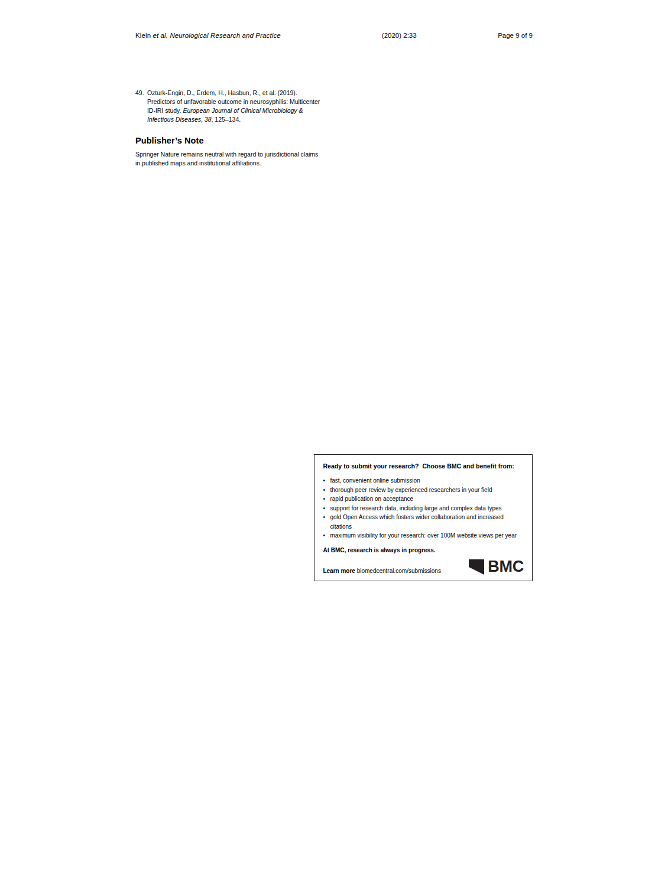Klein et al. Neurological Research and Practice
(2020) 2:33
Page 9 of 9
49. Ozturk-Engin, D., Erdem, H., Hasbun, R., et al. (2019). Predictors of unfavorable outcome in neurosyphilis: Multicenter ID-IRI study. European Journal of Clinical Microbiology & Infectious Diseases, 38, 125–134.
Publisher’s Note
Springer Nature remains neutral with regard to jurisdictional claims in published maps and institutional affiliations.
Ready to submit your research? Choose BMC and benefit from:
fast, convenient online submission
thorough peer review by experienced researchers in your field
rapid publication on acceptance
support for research data, including large and complex data types
gold Open Access which fosters wider collaboration and increased citations
maximum visibility for your research: over 100M website views per year
At BMC, research is always in progress.
Learn more biomedcentral.com/submissions
BMC